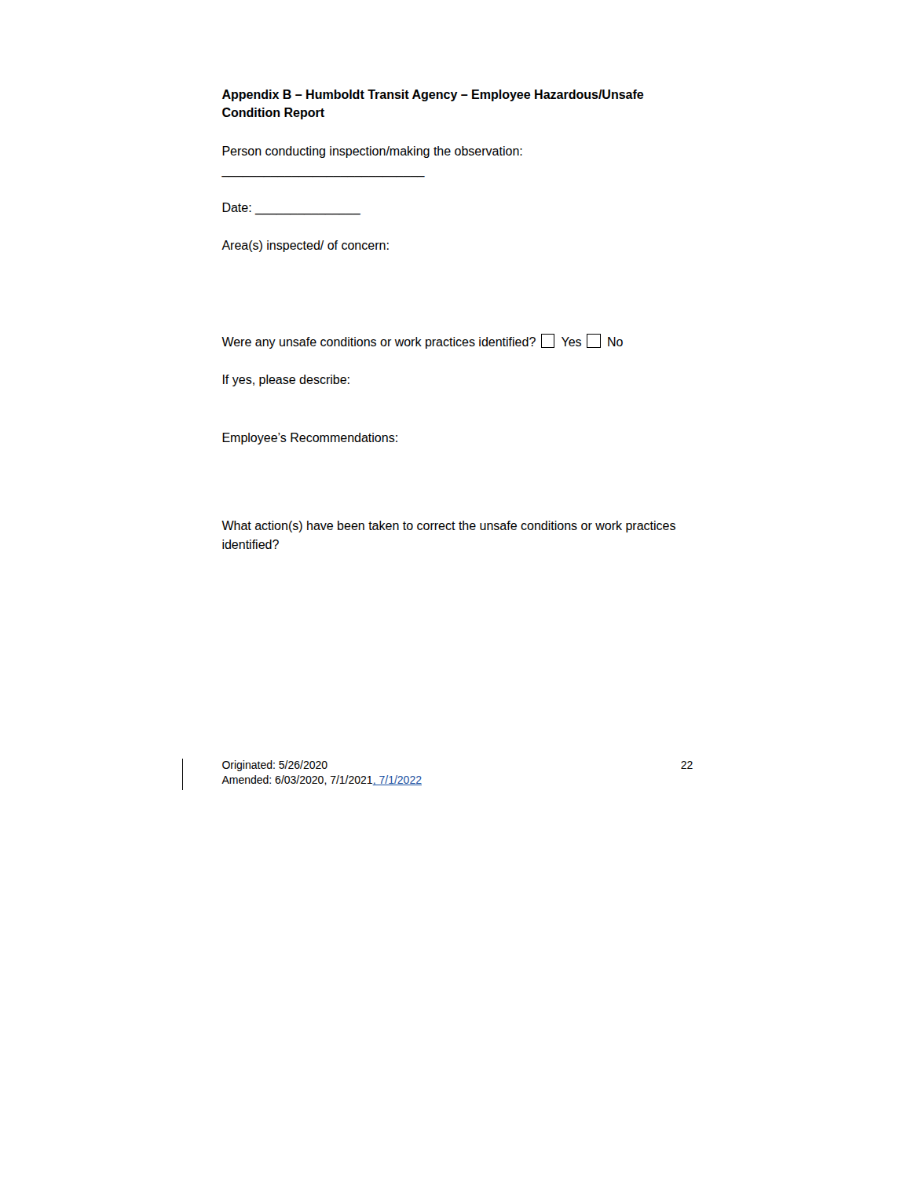Appendix B – Humboldt Transit Agency – Employee Hazardous/Unsafe Condition Report
Person conducting inspection/making the observation: _____________________________
Date: _______________
Area(s) inspected/ of concern:
Were any unsafe conditions or work practices identified? Yes No
If yes, please describe:
Employee’s Recommendations:
What action(s) have been taken to correct the unsafe conditions or work practices identified?
Originated: 5/26/2020
Amended: 6/03/2020, 7/1/2021, 7/1/2022
22